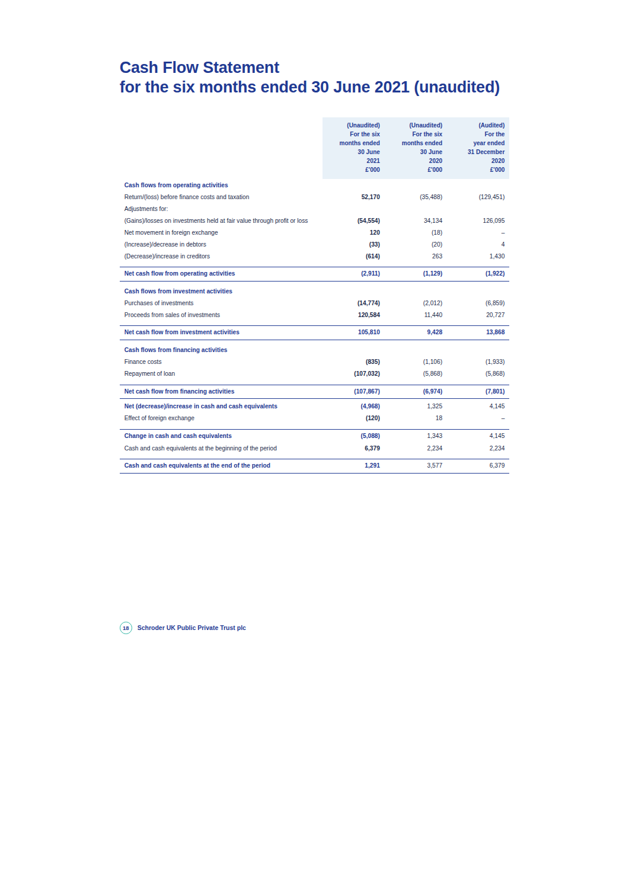Cash Flow Statement
for the six months ended 30 June 2021 (unaudited)
| | (Unaudited) For the six months ended 30 June 2021 £'000 | (Unaudited) For the six months ended 30 June 2020 £'000 | (Audited) For the year ended 31 December 2020 £'000 |
| --- | --- | --- | --- |
| Cash flows from operating activities | | | |
| Return/(loss) before finance costs and taxation | 52,170 | (35,488) | (129,451) |
| Adjustments for: | | | |
| (Gains)/losses on investments held at fair value through profit or loss | (54,554) | 34,134 | 126,095 |
| Net movement in foreign exchange | 120 | (18) | – |
| (Increase)/decrease in debtors | (33) | (20) | 4 |
| (Decrease)/increase in creditors | (614) | 263 | 1,430 |
| Net cash flow from operating activities | (2,911) | (1,129) | (1,922) |
| Cash flows from investment activities | | | |
| Purchases of investments | (14,774) | (2,012) | (6,859) |
| Proceeds from sales of investments | 120,584 | 11,440 | 20,727 |
| Net cash flow from investment activities | 105,810 | 9,428 | 13,868 |
| Cash flows from financing activities | | | |
| Finance costs | (835) | (1,106) | (1,933) |
| Repayment of loan | (107,032) | (5,868) | (5,868) |
| Net cash flow from financing activities | (107,867) | (6,974) | (7,801) |
| Net (decrease)/increase in cash and cash equivalents | (4,968) | 1,325 | 4,145 |
| Effect of foreign exchange | (120) | 18 | – |
| Change in cash and cash equivalents | (5,088) | 1,343 | 4,145 |
| Cash and cash equivalents at the beginning of the period | 6,379 | 2,234 | 2,234 |
| Cash and cash equivalents at the end of the period | 1,291 | 3,577 | 6,379 |
18
Schroder UK Public Private Trust plc